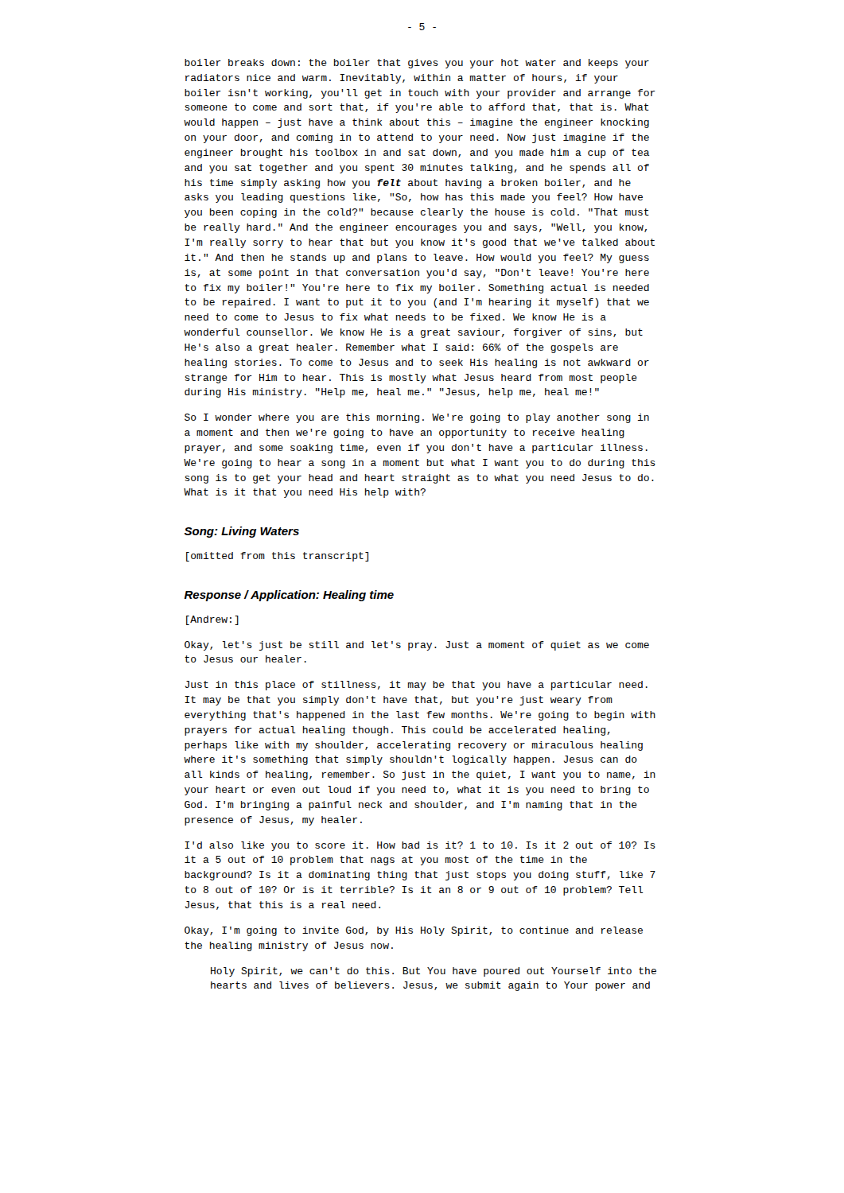- 5 -
boiler breaks down: the boiler that gives you your hot water and keeps your radiators nice and warm. Inevitably, within a matter of hours, if your boiler isn't working, you'll get in touch with your provider and arrange for someone to come and sort that, if you're able to afford that, that is. What would happen – just have a think about this – imagine the engineer knocking on your door, and coming in to attend to your need. Now just imagine if the engineer brought his toolbox in and sat down, and you made him a cup of tea and you sat together and you spent 30 minutes talking, and he spends all of his time simply asking how you felt about having a broken boiler, and he asks you leading questions like, "So, how has this made you feel? How have you been coping in the cold?" because clearly the house is cold. "That must be really hard." And the engineer encourages you and says, "Well, you know, I'm really sorry to hear that but you know it's good that we've talked about it." And then he stands up and plans to leave. How would you feel? My guess is, at some point in that conversation you'd say, "Don't leave! You're here to fix my boiler!" You're here to fix my boiler. Something actual is needed to be repaired. I want to put it to you (and I'm hearing it myself) that we need to come to Jesus to fix what needs to be fixed. We know He is a wonderful counsellor. We know He is a great saviour, forgiver of sins, but He's also a great healer. Remember what I said: 66% of the gospels are healing stories. To come to Jesus and to seek His healing is not awkward or strange for Him to hear. This is mostly what Jesus heard from most people during His ministry. "Help me, heal me." "Jesus, help me, heal me!"
So I wonder where you are this morning. We're going to play another song in a moment and then we're going to have an opportunity to receive healing prayer, and some soaking time, even if you don't have a particular illness. We're going to hear a song in a moment but what I want you to do during this song is to get your head and heart straight as to what you need Jesus to do. What is it that you need His help with?
Song: Living Waters
[omitted from this transcript]
Response / Application: Healing time
[Andrew:]
Okay, let's just be still and let's pray. Just a moment of quiet as we come to Jesus our healer.
Just in this place of stillness, it may be that you have a particular need. It may be that you simply don't have that, but you're just weary from everything that's happened in the last few months. We're going to begin with prayers for actual healing though. This could be accelerated healing, perhaps like with my shoulder, accelerating recovery or miraculous healing where it's something that simply shouldn't logically happen. Jesus can do all kinds of healing, remember. So just in the quiet, I want you to name, in your heart or even out loud if you need to, what it is you need to bring to God. I'm bringing a painful neck and shoulder, and I'm naming that in the presence of Jesus, my healer.
I'd also like you to score it. How bad is it? 1 to 10. Is it 2 out of 10? Is it a 5 out of 10 problem that nags at you most of the time in the background? Is it a dominating thing that just stops you doing stuff, like 7 to 8 out of 10? Or is it terrible? Is it an 8 or 9 out of 10 problem? Tell Jesus, that this is a real need.
Okay, I'm going to invite God, by His Holy Spirit, to continue and release the healing ministry of Jesus now.
Holy Spirit, we can't do this. But You have poured out Yourself into the hearts and lives of believers. Jesus, we submit again to Your power and